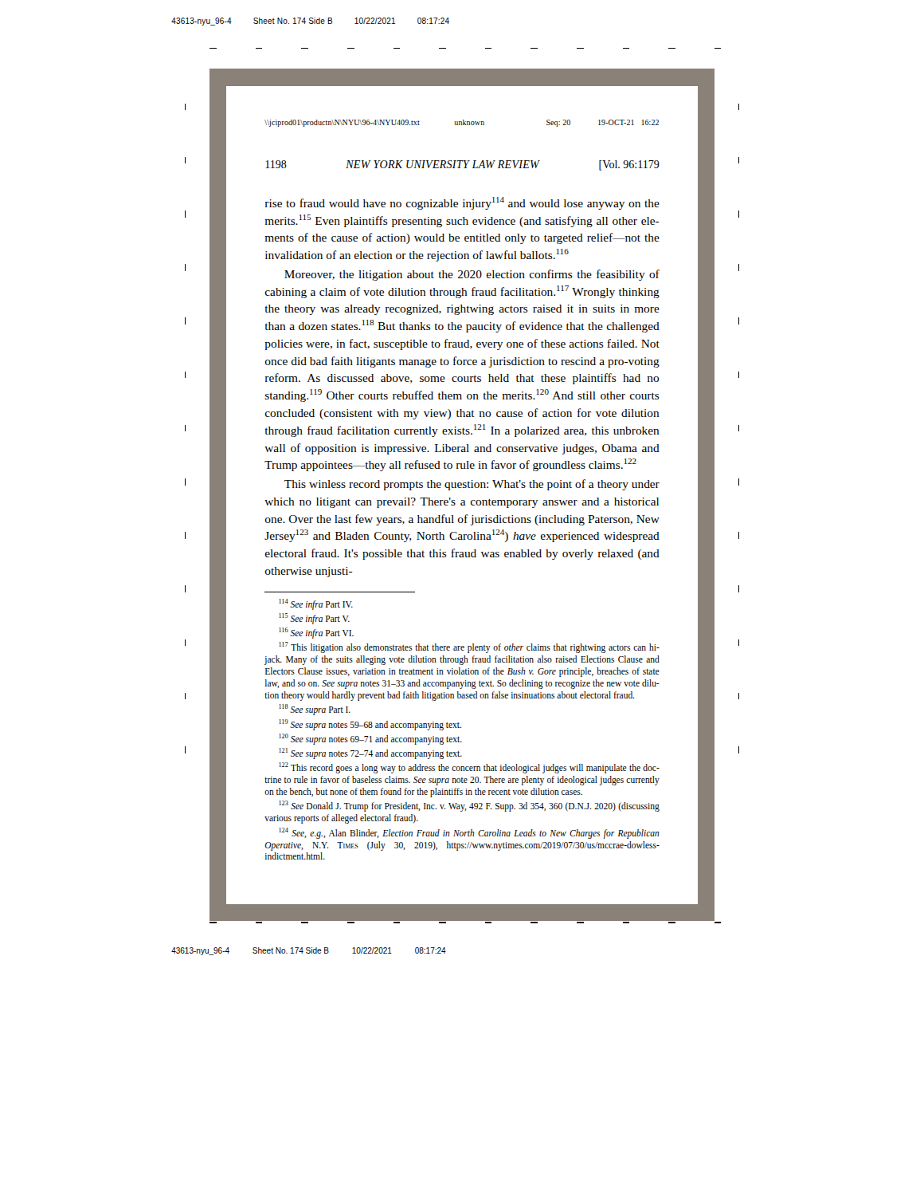43613-nyu_96-4 Sheet No. 174 Side B 10/22/202108:17:24
43613-nyu_96-4 Sheet No. 174 Side B 10/22/202108:17:24
\\jciprod01\productn\N\NYU\96-4\NYU409.txt
unknown
Seq: 20
19-OCT-21 16:22
1198
NEW YORK UNIVERSITY LAW REVIEW
[Vol. 96:1179
rise to fraud would have no cognizable injury114 and would lose anyway on the merits.115 Even plaintiffs presenting such evidence (and satisfying all other elements of the cause of action) would be entitled only to targeted relief—not the invalidation of an election or the rejection of lawful ballots.116
Moreover, the litigation about the 2020 election confirms the feasibility of cabining a claim of vote dilution through fraud facilitation.117 Wrongly thinking the theory was already recognized, rightwing actors raised it in suits in more than a dozen states.118 But thanks to the paucity of evidence that the challenged policies were, in fact, susceptible to fraud, every one of these actions failed. Not once did bad faith litigants manage to force a jurisdiction to rescind a pro-voting reform. As discussed above, some courts held that these plaintiffs had no standing.119 Other courts rebuffed them on the merits.120 And still other courts concluded (consistent with my view) that no cause of action for vote dilution through fraud facilitation currently exists.121 In a polarized area, this unbroken wall of opposition is impressive. Liberal and conservative judges, Obama and Trump appointees—they all refused to rule in favor of groundless claims.122
This winless record prompts the question: What's the point of a theory under which no litigant can prevail? There's a contemporary answer and a historical one. Over the last few years, a handful of jurisdictions (including Paterson, New Jersey123 and Bladen County, North Carolina124) have experienced widespread electoral fraud. It's possible that this fraud was enabled by overly relaxed (and otherwise unjusti-
114 See infra Part IV.
115 See infra Part V.
116 See infra Part VI.
117 This litigation also demonstrates that there are plenty of other claims that rightwing actors can hijack. Many of the suits alleging vote dilution through fraud facilitation also raised Elections Clause and Electors Clause issues, variation in treatment in violation of the Bush v. Gore principle, breaches of state law, and so on. See supra notes 31–33 and accompanying text. So declining to recognize the new vote dilution theory would hardly prevent bad faith litigation based on false insinuations about electoral fraud.
118 See supra Part I.
119 See supra notes 59–68 and accompanying text.
120 See supra notes 69–71 and accompanying text.
121 See supra notes 72–74 and accompanying text.
122 This record goes a long way to address the concern that ideological judges will manipulate the doctrine to rule in favor of baseless claims. See supra note 20. There are plenty of ideological judges currently on the bench, but none of them found for the plaintiffs in the recent vote dilution cases.
123 See Donald J. Trump for President, Inc. v. Way, 492 F. Supp. 3d 354, 360 (D.N.J. 2020) (discussing various reports of alleged electoral fraud).
124 See, e.g., Alan Blinder, Election Fraud in North Carolina Leads to New Charges for Republican Operative, N.Y. Times (July 30, 2019), https://www.nytimes.com/2019/07/30/us/mccrae-dowless-indictment.html.
43613-nyu_96-4 Sheet No. 174 Side B 10/22/202108:17:24